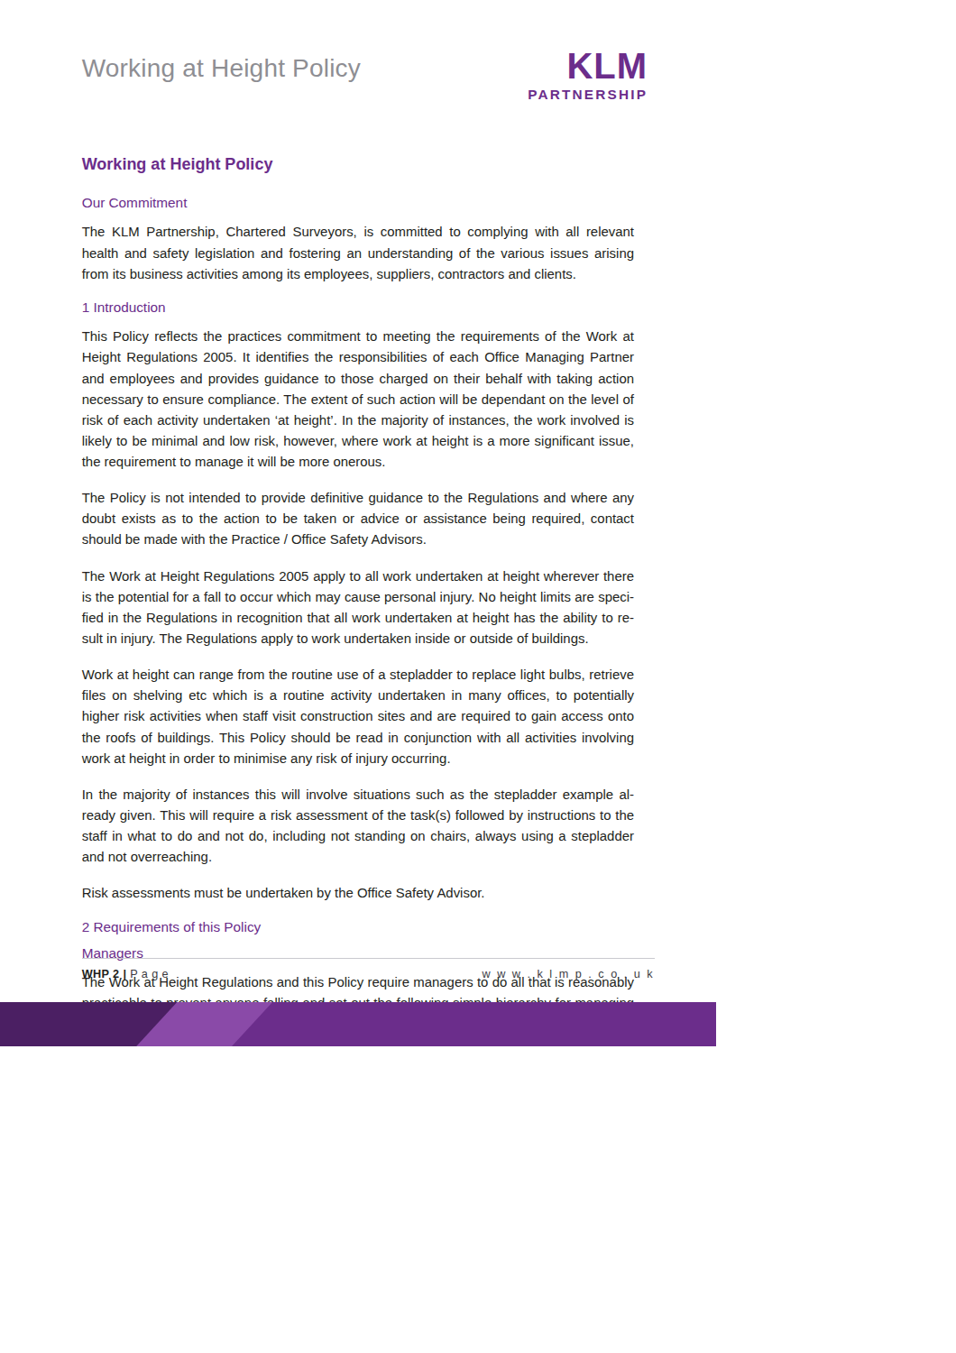Working at Height Policy
KLM
PARTNERSHIP
Working at Height Policy
Our Commitment
The KLM Partnership, Chartered Surveyors, is committed to complying with all relevant health and safety legislation and fostering an understanding of the various issues arising from its business activities among its employees, suppliers, contractors and clients.
1 Introduction
This Policy reflects the practices commitment to meeting the requirements of the Work at Height Regulations 2005. It identifies the responsibilities of each Office Managing Partner and employees and provides guidance to those charged on their behalf with taking action necessary to ensure compliance. The extent of such action will be dependant on the level of risk of each activity undertaken ‘at height’. In the majority of instances, the work involved is likely to be minimal and low risk, however, where work at height is a more significant issue, the requirement to manage it will be more onerous.
The Policy is not intended to provide definitive guidance to the Regulations and where any doubt exists as to the action to be taken or advice or assistance being required, contact should be made with the Practice / Office Safety Advisors.
The Work at Height Regulations 2005 apply to all work undertaken at height wherever there is the potential for a fall to occur which may cause personal injury. No height limits are specified in the Regulations in recognition that all work undertaken at height has the ability to result in injury. The Regulations apply to work undertaken inside or outside of buildings.
Work at height can range from the routine use of a stepladder to replace light bulbs, retrieve files on shelving etc which is a routine activity undertaken in many offices, to potentially higher risk activities when staff visit construction sites and are required to gain access onto the roofs of buildings. This Policy should be read in conjunction with all activities involving work at height in order to minimise any risk of injury occurring.
In the majority of instances this will involve situations such as the stepladder example already given. This will require a risk assessment of the task(s) followed by instructions to the staff in what to do and not do, including not standing on chairs, always using a stepladder and not overreaching.
Risk assessments must be undertaken by the Office Safety Advisor.
2 Requirements of this Policy
Managers
The Work at Height Regulations and this Policy require managers to do all that is reasonably practicable to prevent anyone falling and set out the following simple hierarchy for managing and selecting equipment for work at height:
WHP 2 | P a g e
w w w . k l m p . c o . u k